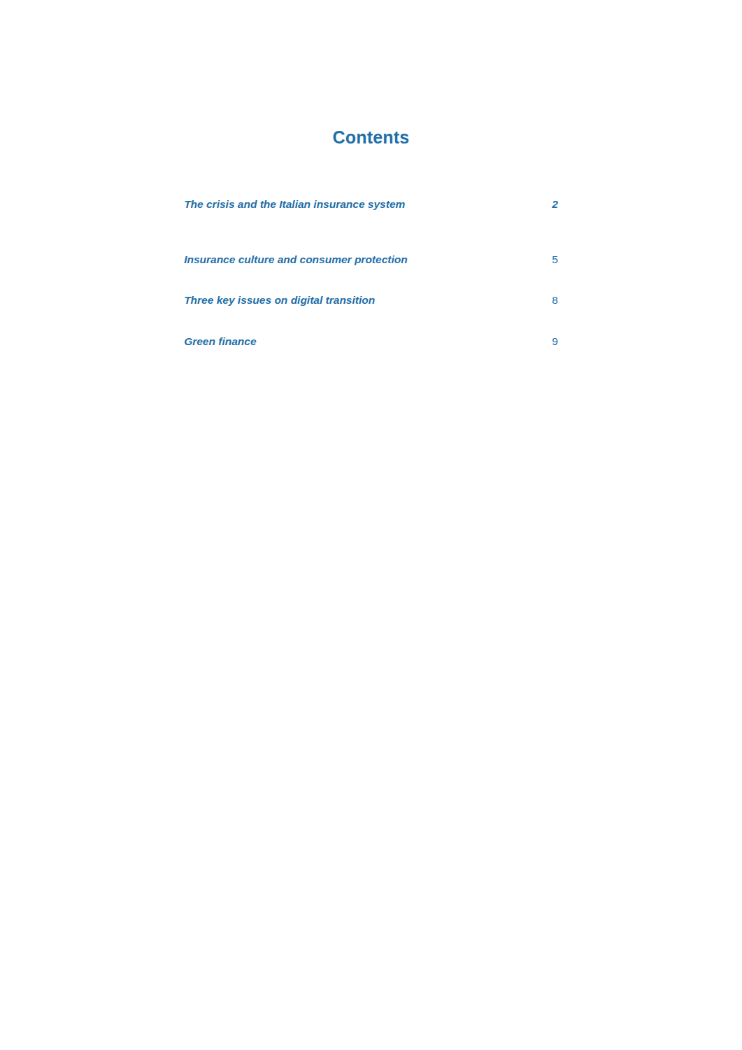Contents
| The crisis and the Italian insurance system | 2 |
| Insurance culture and consumer protection | 5 |
| Three key issues on digital transition | 8 |
| Green finance | 9 |